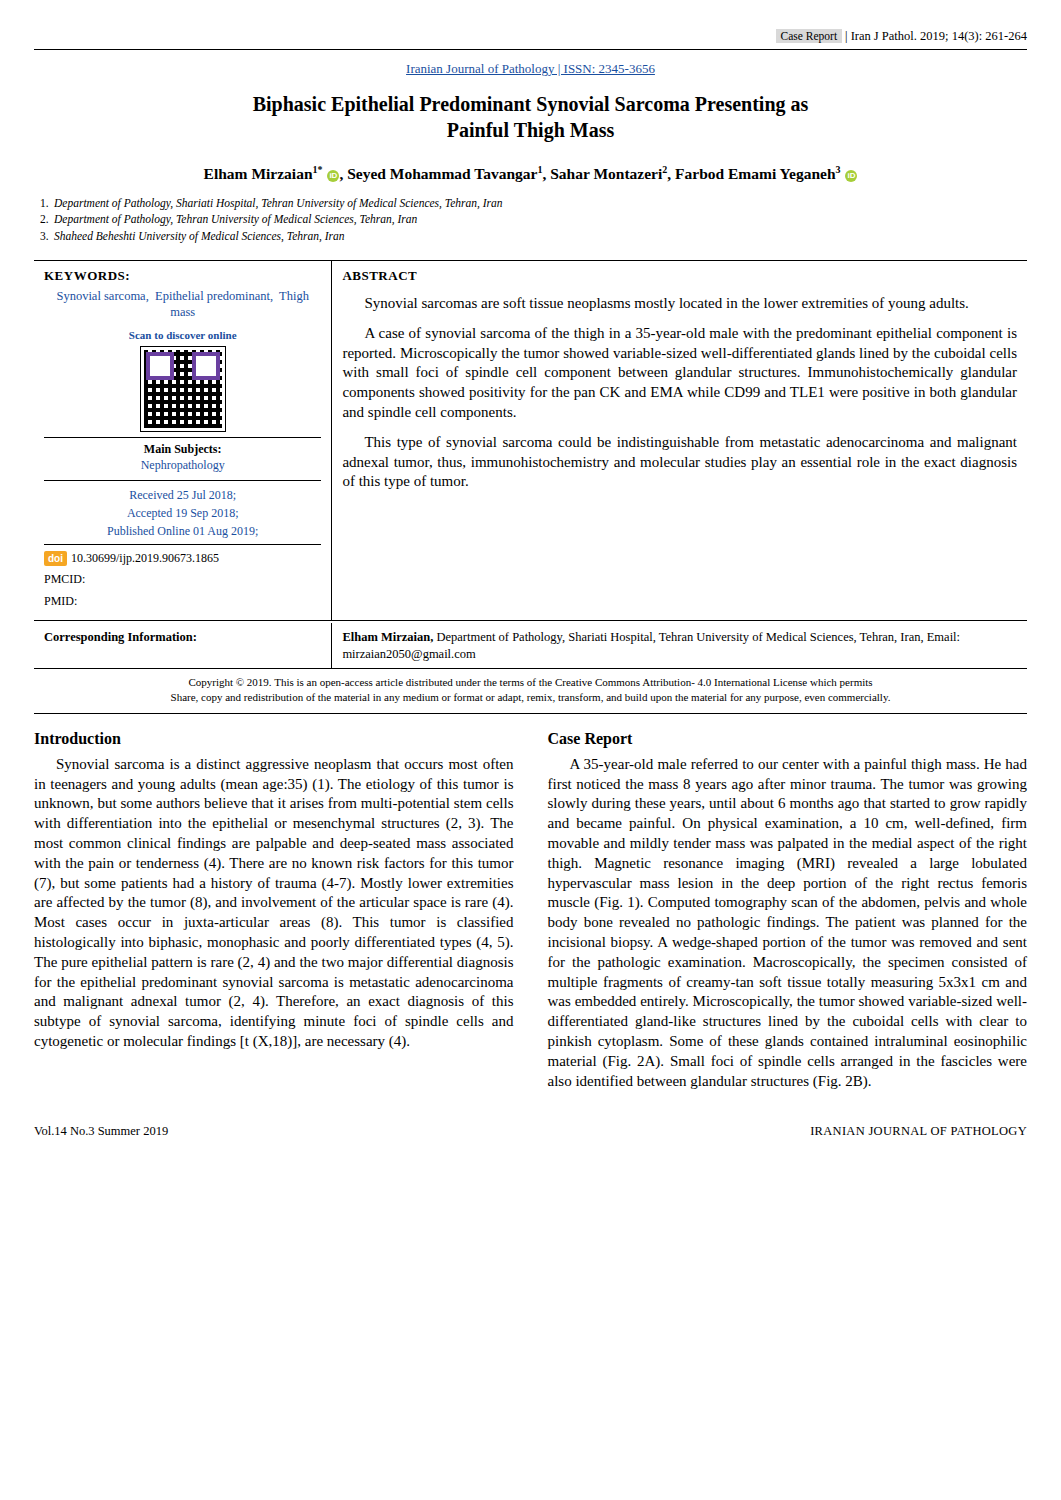Case Report|Iran J Pathol. 2019; 14(3): 261-264
Iranian Journal of Pathology | ISSN: 2345-3656
Biphasic Epithelial Predominant Synovial Sarcoma Presenting as
Painful Thigh Mass
Elham Mirzaian1* iD, Seyed Mohammad Tavangar1, Sahar Montazeri2, Farbod Emami Yeganeh3 iD
Department of Pathology, Shariati Hospital, Tehran University of Medical Sciences, Tehran, Iran
Department of Pathology, Tehran University of Medical Sciences, Tehran, Iran
Shaheed Beheshti University of Medical Sciences, Tehran, Iran
| KEYWORDS: Synovial sarcoma, Epithelial predominant, Thigh mass Scan to discover online Main Subjects: Nephropathology Received 25 Jul 2018; Accepted 19 Sep 2018; Published Online 01 Aug 2019; doi 10.30699/ijp.2019.90673.1865 PMCID: PMID: | ABSTRACT Synovial sarcomas are soft tissue neoplasms mostly located in the lower extremities of young adults. A case of synovial sarcoma of the thigh in a 35-year-old male with the predominant epithelial component is reported. Microscopically the tumor showed variable-sized well-differentiated glands lined by the cuboidal cells with small foci of spindle cell component between glandular structures. Immunohistochemically glandular components showed positivity for the pan CK and EMA while CD99 and TLE1 were positive in both glandular and spindle cell components. This type of synovial sarcoma could be indistinguishable from metastatic adenocarcinoma and malignant adnexal tumor, thus, immunohistochemistry and molecular studies play an essential role in the exact diagnosis of this type of tumor. |
| Corresponding Information: | Elham Mirzaian, Department of Pathology, Shariati Hospital, Tehran University of Medical Sciences, Tehran, Iran, Email: mirzaian2050@gmail.com |
Copyright © 2019. This is an open-access article distributed under the terms of the Creative Commons Attribution- 4.0 International License which permits
Share, copy and redistribution of the material in any medium or format or adapt, remix, transform, and build upon the material for any purpose, even commercially.
Introduction
Synovial sarcoma is a distinct aggressive neoplasm that occurs most often in teenagers and young adults (mean age:35) (1). The etiology of this tumor is unknown, but some authors believe that it arises from multi-potential stem cells with differentiation into the epithelial or mesenchymal structures (2, 3). The most common clinical findings are palpable and deep-seated mass associated with the pain or tenderness (4). There are no known risk factors for this tumor (7), but some patients had a history of trauma (4-7). Mostly lower extremities are affected by the tumor (8), and involvement of the articular space is rare (4). Most cases occur in juxta-articular areas (8). This tumor is classified histologically into biphasic, monophasic and poorly differentiated types (4, 5). The pure epithelial pattern is rare (2, 4) and the two major differential diagnosis for the epithelial predominant synovial sarcoma is metastatic adenocarcinoma and malignant adnexal tumor (2, 4). Therefore, an exact diagnosis of this subtype of synovial sarcoma, identifying minute foci of spindle cells and cytogenetic or molecular findings [t (X,18)], are necessary (4).
Case Report
A 35-year-old male referred to our center with a painful thigh mass. He had first noticed the mass 8 years ago after minor trauma. The tumor was growing slowly during these years, until about 6 months ago that started to grow rapidly and became painful. On physical examination, a 10 cm, well-defined, firm movable and mildly tender mass was palpated in the medial aspect of the right thigh. Magnetic resonance imaging (MRI) revealed a large lobulated hypervascular mass lesion in the deep portion of the right rectus femoris muscle (Fig. 1). Computed tomography scan of the abdomen, pelvis and whole body bone revealed no pathologic findings. The patient was planned for the incisional biopsy. A wedge-shaped portion of the tumor was removed and sent for the pathologic examination. Macroscopically, the specimen consisted of multiple fragments of creamy-tan soft tissue totally measuring 5x3x1 cm and was embedded entirely. Microscopically, the tumor showed variable-sized well-differentiated gland-like structures lined by the cuboidal cells with clear to pinkish cytoplasm. Some of these glands contained intraluminal eosinophilic material (Fig. 2A). Small foci of spindle cells arranged in the fascicles were also identified between glandular structures (Fig. 2B).
Vol.14 No.3 Summer 2019
IRANIAN JOURNAL OF PATHOLOGY